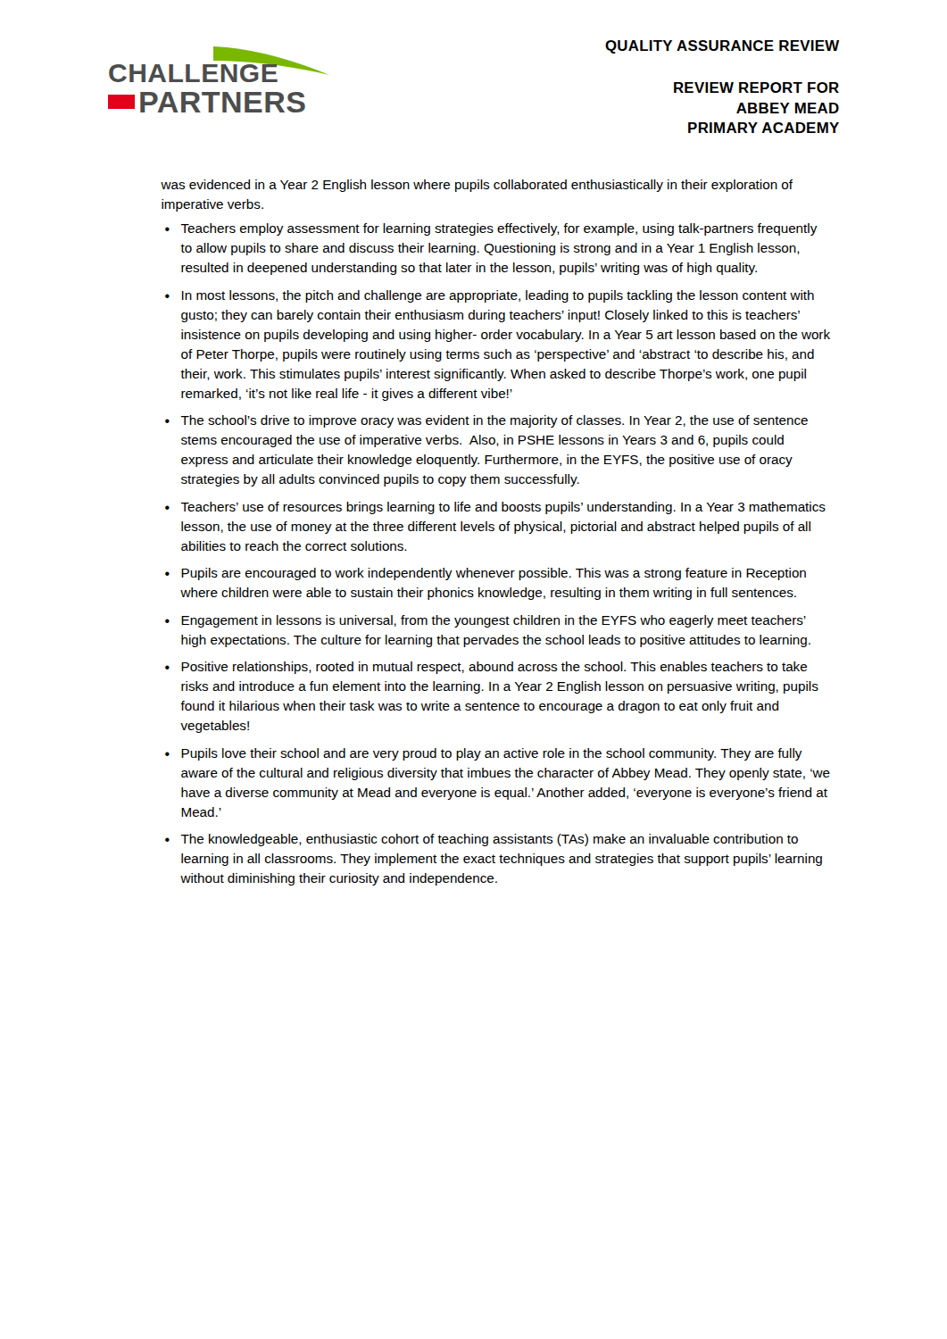CHALLENGE PARTNERS
QUALITY ASSURANCE REVIEW
REVIEW REPORT FOR
ABBEY MEAD
PRIMARY ACADEMY
was evidenced in a Year 2 English lesson where pupils collaborated enthusiastically in their exploration of imperative verbs.
Teachers employ assessment for learning strategies effectively, for example, using talk-partners frequently to allow pupils to share and discuss their learning. Questioning is strong and in a Year 1 English lesson, resulted in deepened understanding so that later in the lesson, pupils’ writing was of high quality.
In most lessons, the pitch and challenge are appropriate, leading to pupils tackling the lesson content with gusto; they can barely contain their enthusiasm during teachers’ input! Closely linked to this is teachers’ insistence on pupils developing and using higher- order vocabulary. In a Year 5 art lesson based on the work of Peter Thorpe, pupils were routinely using terms such as ‘perspective’ and ‘abstract ‘to describe his, and their, work. This stimulates pupils’ interest significantly. When asked to describe Thorpe’s work, one pupil remarked, ‘it’s not like real life - it gives a different vibe!’
The school’s drive to improve oracy was evident in the majority of classes. In Year 2, the use of sentence stems encouraged the use of imperative verbs. Also, in PSHE lessons in Years 3 and 6, pupils could express and articulate their knowledge eloquently. Furthermore, in the EYFS, the positive use of oracy strategies by all adults convinced pupils to copy them successfully.
Teachers’ use of resources brings learning to life and boosts pupils’ understanding. In a Year 3 mathematics lesson, the use of money at the three different levels of physical, pictorial and abstract helped pupils of all abilities to reach the correct solutions.
Pupils are encouraged to work independently whenever possible. This was a strong feature in Reception where children were able to sustain their phonics knowledge, resulting in them writing in full sentences.
Engagement in lessons is universal, from the youngest children in the EYFS who eagerly meet teachers’ high expectations. The culture for learning that pervades the school leads to positive attitudes to learning.
Positive relationships, rooted in mutual respect, abound across the school. This enables teachers to take risks and introduce a fun element into the learning. In a Year 2 English lesson on persuasive writing, pupils found it hilarious when their task was to write a sentence to encourage a dragon to eat only fruit and vegetables!
Pupils love their school and are very proud to play an active role in the school community. They are fully aware of the cultural and religious diversity that imbues the character of Abbey Mead. They openly state, ‘we have a diverse community at Mead and everyone is equal.’ Another added, ‘everyone is everyone’s friend at Mead.’
The knowledgeable, enthusiastic cohort of teaching assistants (TAs) make an invaluable contribution to learning in all classrooms. They implement the exact techniques and strategies that support pupils’ learning without diminishing their curiosity and independence.